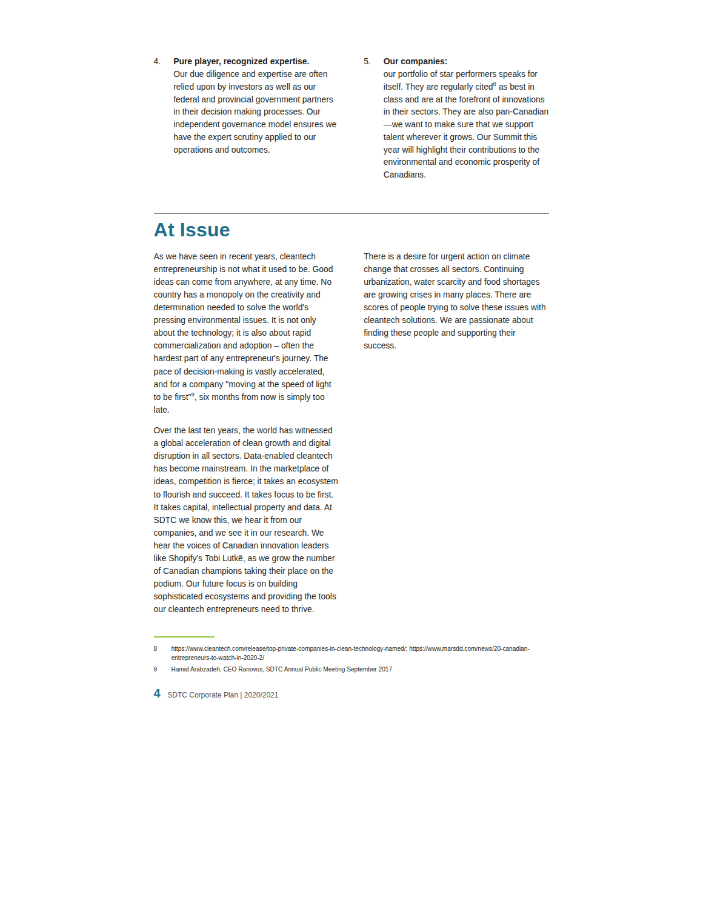4.
Pure player, recognized expertise.
Our due diligence and expertise are often relied upon by investors as well as our federal and provincial government partners in their decision making processes. Our independent governance model ensures we have the expert scrutiny applied to our operations and outcomes.
5.
Our companies:
our portfolio of star performers speaks for itself. They are regularly cited8 as best in class and are at the forefront of innovations in their sectors. They are also pan-Canadian—we want to make sure that we support talent wherever it grows. Our Summit this year will highlight their contributions to the environmental and economic prosperity of Canadians.
At Issue
As we have seen in recent years, cleantech entrepreneurship is not what it used to be. Good ideas can come from anywhere, at any time. No country has a monopoly on the creativity and determination needed to solve the world's pressing environmental issues. It is not only about the technology; it is also about rapid commercialization and adoption – often the hardest part of any entrepreneur's journey. The pace of decision-making is vastly accelerated, and for a company "moving at the speed of light to be first"9, six months from now is simply too late.
Over the last ten years, the world has witnessed a global acceleration of clean growth and digital disruption in all sectors. Data-enabled cleantech has become mainstream. In the marketplace of ideas, competition is fierce; it takes an ecosystem to flourish and succeed. It takes focus to be first. It takes capital, intellectual property and data. At SDTC we know this, we hear it from our companies, and we see it in our research. We hear the voices of Canadian innovation leaders like Shopify's Tobi Lutkë, as we grow the number of Canadian champions taking their place on the podium. Our future focus is on building sophisticated ecosystems and providing the tools our cleantech entrepreneurs need to thrive.
There is a desire for urgent action on climate change that crosses all sectors. Continuing urbanization, water scarcity and food shortages are growing crises in many places. There are scores of people trying to solve these issues with cleantech solutions. We are passionate about finding these people and supporting their success.
8
https://www.cleantech.com/release/top-private-companies-in-clean-technology-named/; https://www.marsdd.com/news/20-canadian-entrepreneurs-to-watch-in-2020-2/
9
Hamid Arabzadeh, CEO Ranovus, SDTC Annual Public Meeting September 2017
4
SDTC Corporate Plan | 2020/2021